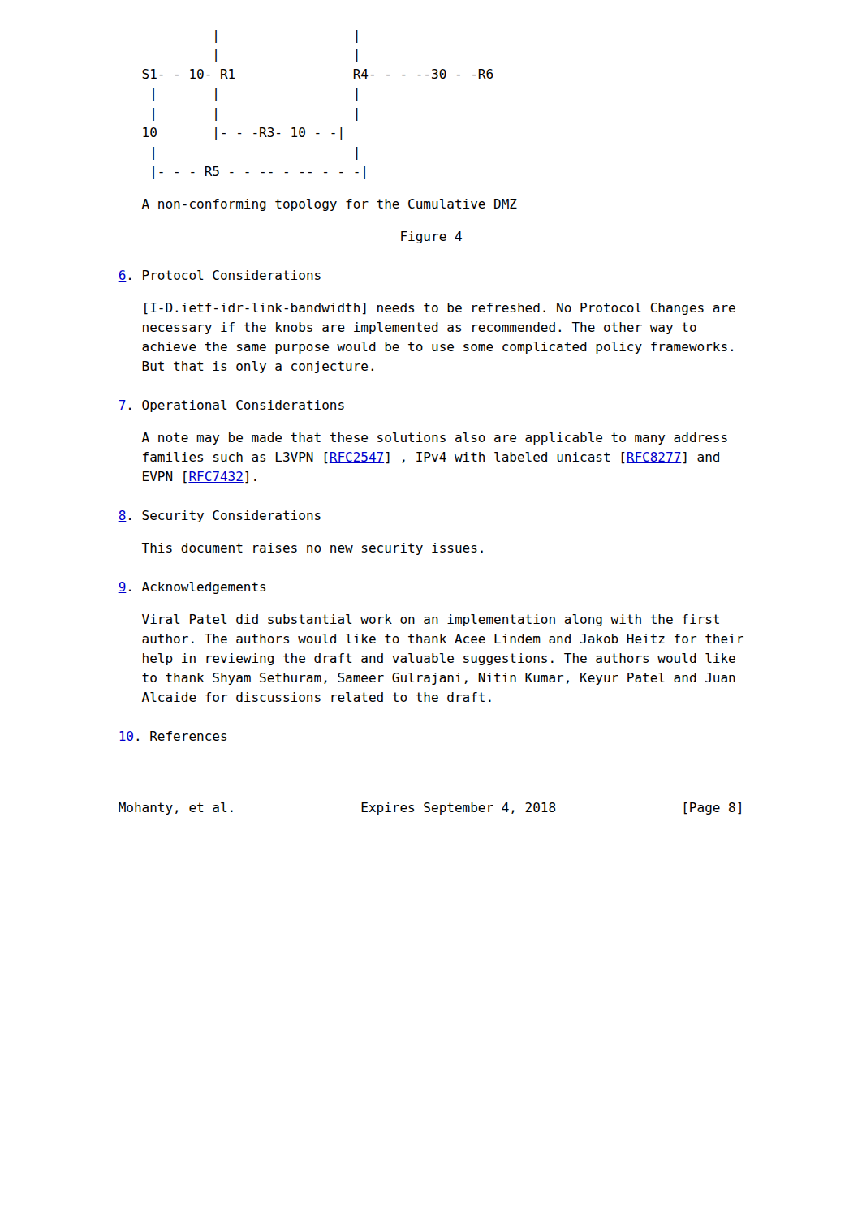|                 |
            |                 |
   S1- - 10- R1               R4- - - --30 - -R6
    |       |                 |
    |       |                 |
   10       |- - -R3- 10 - -|
    |                         |
    |- - - R5 - - -- - -- - - -|
A non-conforming topology for the Cumulative DMZ
Figure 4
6. Protocol Considerations
[I-D.ietf-idr-link-bandwidth] needs to be refreshed. No Protocol Changes are necessary if the knobs are implemented as recommended. The other way to achieve the same purpose would be to use some complicated policy frameworks. But that is only a conjecture.
7. Operational Considerations
A note may be made that these solutions also are applicable to many address families such as L3VPN [RFC2547] , IPv4 with labeled unicast [RFC8277] and EVPN [RFC7432].
8. Security Considerations
This document raises no new security issues.
9. Acknowledgements
Viral Patel did substantial work on an implementation along with the first author. The authors would like to thank Acee Lindem and Jakob Heitz for their help in reviewing the draft and valuable suggestions. The authors would like to thank Shyam Sethuram, Sameer Gulrajani, Nitin Kumar, Keyur Patel and Juan Alcaide for discussions related to the draft.
10. References
Mohanty, et al. Expires September 4, 2018 [Page 8]